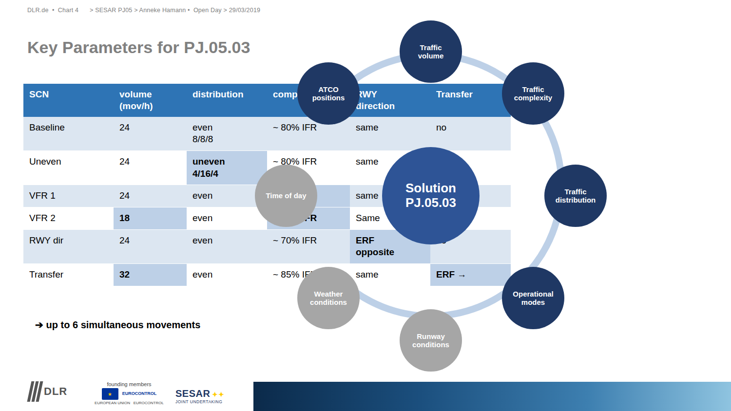DLR.de • Chart 4 > SESAR PJ05 > Anneke Hamann • Open Day > 29/03/2019
Key Parameters for PJ.05.03
| SCN | volume (mov/h) | distribution | complexity | RWY direction | Transfer |
| --- | --- | --- | --- | --- | --- |
| Baseline | 24 | even 8/8/8 | ~ 80% IFR | same | no |
| Uneven | 24 | uneven 4/16/4 | ~ 80% IFR | same | no |
| VFR 1 | 24 | even | ~ 50% IFR | same | no |
| VFR 2 | 18 | even | ~ 50% IFR | Same | no |
| RWY dir | 24 | even | ~ 70% IFR | ERF opposite | no |
| Transfer | 32 | even | ~ 85% IFR | same | ERF → |
➔ up to 6 simultaneous movements
Traffic
volume
Traffic
complexity
Traffic
distribution
Operational
modes
Runway
conditions
Weather
conditions
Time of day
ATCO
positions
Solution
PJ.05.03
DLR
founding members
EUROCONTROL
EUROPEAN UNION EUROCONTROL
SESAR✦✦
JOINT UNDERTAKING